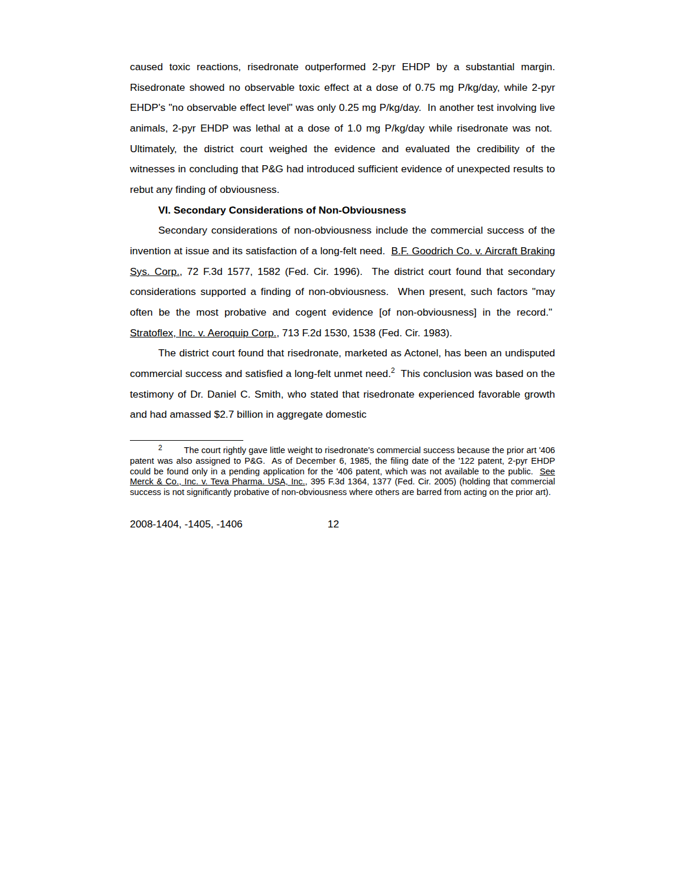caused toxic reactions, risedronate outperformed 2-pyr EHDP by a substantial margin. Risedronate showed no observable toxic effect at a dose of 0.75 mg P/kg/day, while 2-pyr EHDP's "no observable effect level" was only 0.25 mg P/kg/day. In another test involving live animals, 2-pyr EHDP was lethal at a dose of 1.0 mg P/kg/day while risedronate was not. Ultimately, the district court weighed the evidence and evaluated the credibility of the witnesses in concluding that P&G had introduced sufficient evidence of unexpected results to rebut any finding of obviousness.
VI. Secondary Considerations of Non-Obviousness
Secondary considerations of non-obviousness include the commercial success of the invention at issue and its satisfaction of a long-felt need. B.F. Goodrich Co. v. Aircraft Braking Sys. Corp., 72 F.3d 1577, 1582 (Fed. Cir. 1996). The district court found that secondary considerations supported a finding of non-obviousness. When present, such factors "may often be the most probative and cogent evidence [of non-obviousness] in the record." Stratoflex, Inc. v. Aeroquip Corp., 713 F.2d 1530, 1538 (Fed. Cir. 1983).
The district court found that risedronate, marketed as Actonel, has been an undisputed commercial success and satisfied a long-felt unmet need.2 This conclusion was based on the testimony of Dr. Daniel C. Smith, who stated that risedronate experienced favorable growth and had amassed $2.7 billion in aggregate domestic
2 The court rightly gave little weight to risedronate's commercial success because the prior art '406 patent was also assigned to P&G. As of December 6, 1985, the filing date of the '122 patent, 2-pyr EHDP could be found only in a pending application for the '406 patent, which was not available to the public. See Merck & Co., Inc. v. Teva Pharma. USA, Inc., 395 F.3d 1364, 1377 (Fed. Cir. 2005) (holding that commercial success is not significantly probative of non-obviousness where others are barred from acting on the prior art).
2008-1404, -1405, -140612